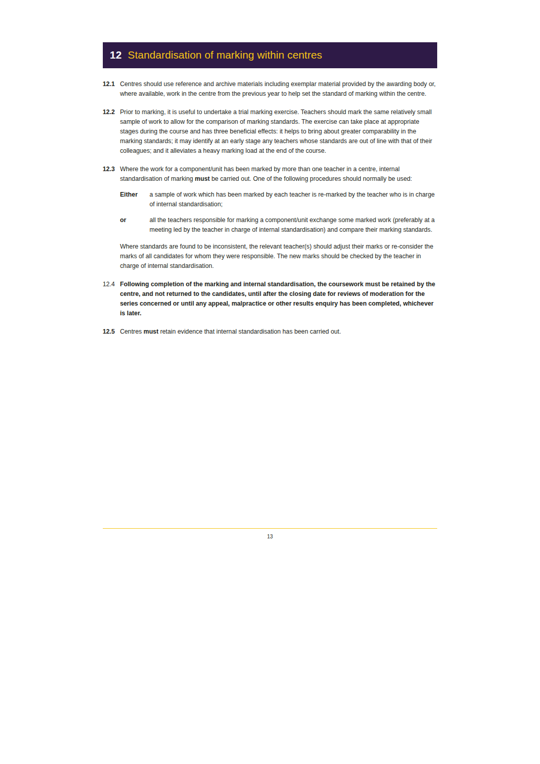12 Standardisation of marking within centres
12.1
Centres should use reference and archive materials including exemplar material provided by the awarding body or, where available, work in the centre from the previous year to help set the standard of marking within the centre.
12.2
Prior to marking, it is useful to undertake a trial marking exercise. Teachers should mark the same relatively small sample of work to allow for the comparison of marking standards. The exercise can take place at appropriate stages during the course and has three beneficial effects: it helps to bring about greater comparability in the marking standards; it may identify at an early stage any teachers whose standards are out of line with that of their colleagues; and it alleviates a heavy marking load at the end of the course.
12.3
Where the work for a component/unit has been marked by more than one teacher in a centre, internal standardisation of marking must be carried out. One of the following procedures should normally be used:
Either
a sample of work which has been marked by each teacher is re-marked by the teacher who is in charge of internal standardisation;
or
all the teachers responsible for marking a component/unit exchange some marked work (preferably at a meeting led by the teacher in charge of internal standardisation) and compare their marking standards.
Where standards are found to be inconsistent, the relevant teacher(s) should adjust their marks or re-consider the marks of all candidates for whom they were responsible. The new marks should be checked by the teacher in charge of internal standardisation.
12.4
Following completion of the marking and internal standardisation, the coursework must be retained by the centre, and not returned to the candidates, until after the closing date for reviews of moderation for the series concerned or until any appeal, malpractice or other results enquiry has been completed, whichever is later.
12.5
Centres must retain evidence that internal standardisation has been carried out.
13